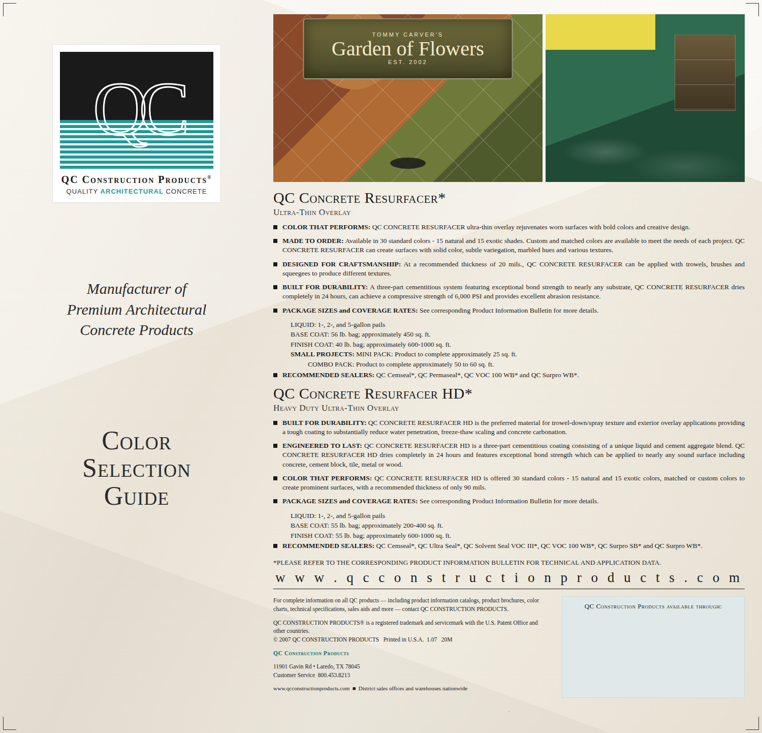QC
QC Construction Products®
QUALITY ARCHITECTURAL CONCRETE
Manufacturer of
Premium Architectural
Concrete Products
Color
Selection
Guide
Tommy Carver's Garden of Flowers Est. 2002
QC Concrete Resurfacer*
Ultra-Thin Overlay
COLOR THAT PERFORMS: QC CONCRETE RESURFACER ultra-thin overlay rejuvenates worn surfaces with bold colors and creative design.
MADE TO ORDER: Available in 30 standard colors - 15 natural and 15 exotic shades. Custom and matched colors are available to meet the needs of each project. QC CONCRETE RESURFACER can create surfaces with solid color, subtle variegation, marbled hues and various textures.
DESIGNED FOR CRAFTSMANSHIP: At a recommended thickness of 20 mils., QC CONCRETE RESURFACER can be applied with trowels, brushes and squeegees to produce different textures.
BUILT FOR DURABILITY: A three-part cementitious system featuring exceptional bond strength to nearly any substrate, QC CONCRETE RESURFACER dries completely in 24 hours, can achieve a compressive strength of 6,000 PSI and provides excellent abrasion resistance.
PACKAGE SIZES and COVERAGE RATES: See corresponding Product Information Bulletin for more details.
LIQUID: 1-, 2-, and 5-gallon pails
BASE COAT: 56 lb. bag; approximately 450 sq. ft.
FINISH COAT: 40 lb. bag; approximately 600-1000 sq. ft.
SMALL PROJECTS: MINI PACK: Product to complete approximately 25 sq. ft.
COMBO PACK: Product to complete approximately 50 to 60 sq. ft.
RECOMMENDED SEALERS: QC Cemseal*, QC Permaseal*, QC VOC 100 WB* and QC Surpro WB*.
QC Concrete Resurfacer HD*
Heavy Duty Ultra-Thin Overlay
BUILT FOR DURABILITY: QC CONCRETE RESURFACER HD is the preferred material for trowel-down/spray texture and exterior overlay applications providing a tough coating to substantially reduce water penetration, freeze-thaw scaling and concrete carbonation.
ENGINEERED TO LAST: QC CONCRETE RESURFACER HD is a three-part cementitious coating consisting of a unique liquid and cement aggregate blend. QC CONCRETE RESURFACER HD dries completely in 24 hours and features exceptional bond strength which can be applied to nearly any sound surface including concrete, cement block, tile, metal or wood.
COLOR THAT PERFORMS: QC CONCRETE RESURFACER HD is offered 30 standard colors - 15 natural and 15 exotic colors, matched or custom colors to create prominent surfaces, with a recommended thickness of only 90 mils.
PACKAGE SIZES and COVERAGE RATES: See corresponding Product Information Bulletin for more details.
LIQUID: 1-, 2-, and 5-gallon pails
BASE COAT: 55 lb. bag; approximately 200-400 sq. ft.
FINISH COAT: 55 lb. bag; approximately 600-1000 sq. ft.
RECOMMENDED SEALERS: QC Cemseal*, QC Ultra Seal*, QC Solvent Seal VOC III*, QC VOC 100 WB*, QC Surpro SB* and QC Surpro WB*.
*PLEASE REFER TO THE CORRESPONDING PRODUCT INFORMATION BULLETIN FOR TECHNICAL AND APPLICATION DATA.
w w w . q c c o n s t r u c t i o n p r o d u c t s . c o m
For complete information on all QC products — including product information catalogs, product brochures, color charts, technical specifications, sales aids and more — contact QC CONSTRUCTION PRODUCTS.
QC CONSTRUCTION PRODUCTS® is a registered trademark and servicemark with the U.S. Patent Office and other countries.
© 2007 QC CONSTRUCTION PRODUCTS Printed in U.S.A. 1.07 20M
QC Construction Products
11901 Gavin Rd • Laredo, TX 78045
Customer Service 800.453.8213
www.qcconstructionproducts.com ■ District sales offices and warehouses nationwide
QC Construction Products available through:
.